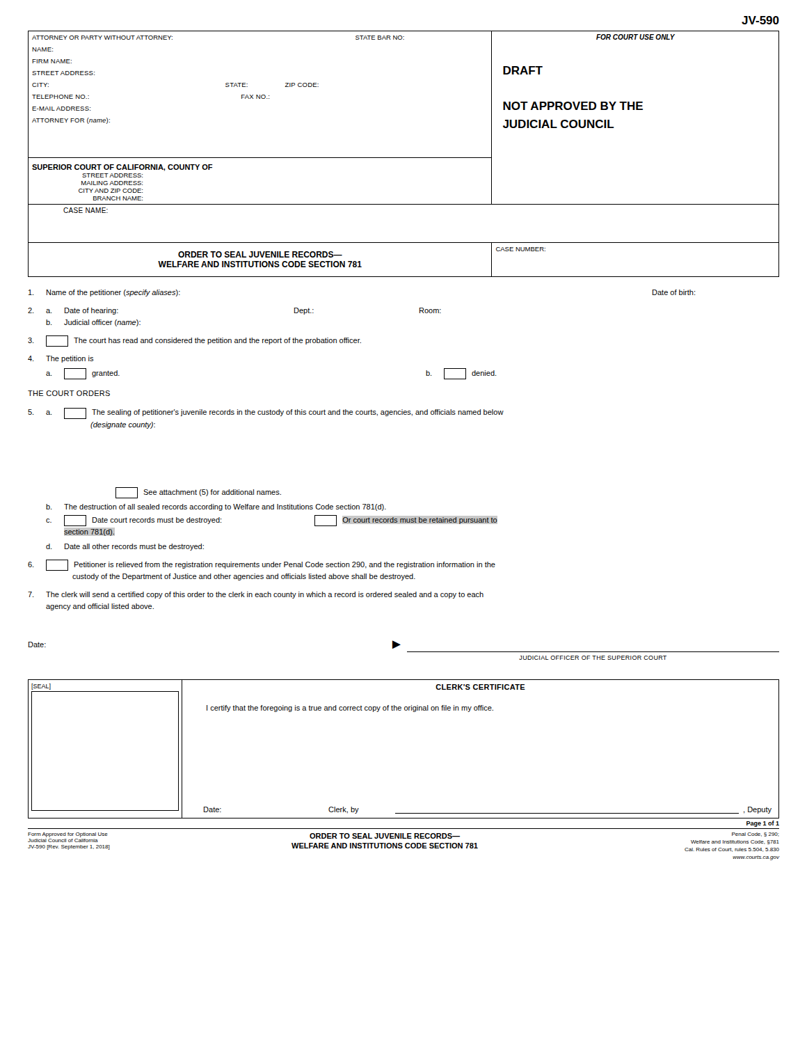JV-590
| ATTORNEY OR PARTY WITHOUT ATTORNEY: STATE BAR NO: NAME: FIRM NAME: STREET ADDRESS: CITY: STATE: ZIP CODE: TELEPHONE NO.: FAX NO.: E-MAIL ADDRESS: ATTORNEY FOR ( name ): | FOR COURT USE ONLY DRAFT NOT APPROVED BY THE JUDICIAL COUNCIL |
| SUPERIOR COURT OF CALIFORNIA, COUNTY OF STREET ADDRESS: MAILING ADDRESS: CITY AND ZIP CODE: BRANCH NAME: |
| CASE NAME: |
| ORDER TO SEAL JUVENILE RECORDS— WELFARE AND INSTITUTIONS CODE SECTION 781 | CASE NUMBER: |
1.
Name of the petitioner (specify aliases): Date of birth:
2.
a.
Date of hearing:
Dept.:
Room:
b.
Judicial officer (name):
3.
The court has read and considered the petition and the report of the probation officer.
4.
The petition is
a.
granted.
b.
denied.
THE COURT ORDERS
5.
a.
The sealing of petitioner's juvenile records in the custody of this court and the courts, agencies, and officials named below
(designate county):
See attachment (5) for additional names.
b.
The destruction of all sealed records according to Welfare and Institutions Code section 781(d).
c.
Date court records must be destroyed: Or court records must be retained pursuant to
section 781(d).
d.
Date all other records must be destroyed:
6.
Petitioner is relieved from the registration requirements under Penal Code section 290, and the registration information in the
custody of the Department of Justice and other agencies and officials listed above shall be destroyed.
7.
The clerk will send a certified copy of this order to the clerk in each county in which a record is ordered sealed and a copy to each
agency and official listed above.
Date:
►
JUDICIAL OFFICER OF THE SUPERIOR COURT
| [SEAL] | CLERK'S CERTIFICATE I certify that the foregoing is a true and correct copy of the original on file in my office. Date: Clerk, by , Deputy |
Page 1 of 1
Form Approved for Optional Use
Judicial Council of California
JV-590 [Rev. September 1, 2018]
ORDER TO SEAL JUVENILE RECORDS—
WELFARE AND INSTITUTIONS CODE SECTION 781
Penal Code, § 290;
Welfare and Institutions Code, §781
Cal. Rules of Court, rules 5.504, 5.830
www.courts.ca.gov